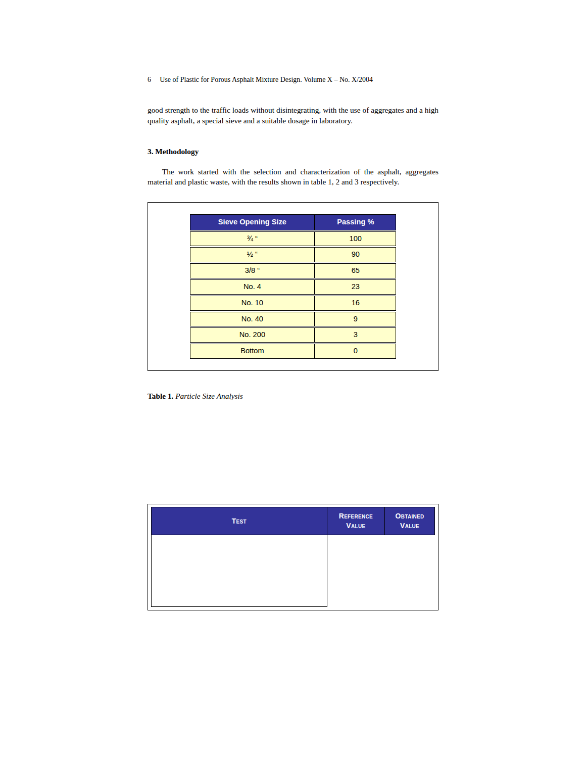6 Use of Plastic for Porous Asphalt Mixture Design. Volume X – No. X/2004
good strength to the traffic loads without disintegrating, with the use of aggregates and a high quality asphalt, a special sieve and a suitable dosage in laboratory.
3. Methodology
The work started with the selection and characterization of the asphalt, aggregates material and plastic waste, with the results shown in table 1, 2 and 3 respectively.
| Sieve Opening Size | Passing % |
| --- | --- |
| ¾ “ | 100 |
| ½ “ | 90 |
| 3/8 “ | 65 |
| No. 4 | 23 |
| No. 10 | 16 |
| No. 40 | 9 |
| No. 200 | 3 |
| Bottom | 0 |
Table 1. Particle Size Analysis
| Test | Reference Value | Obtained Value |
| --- | --- | --- |